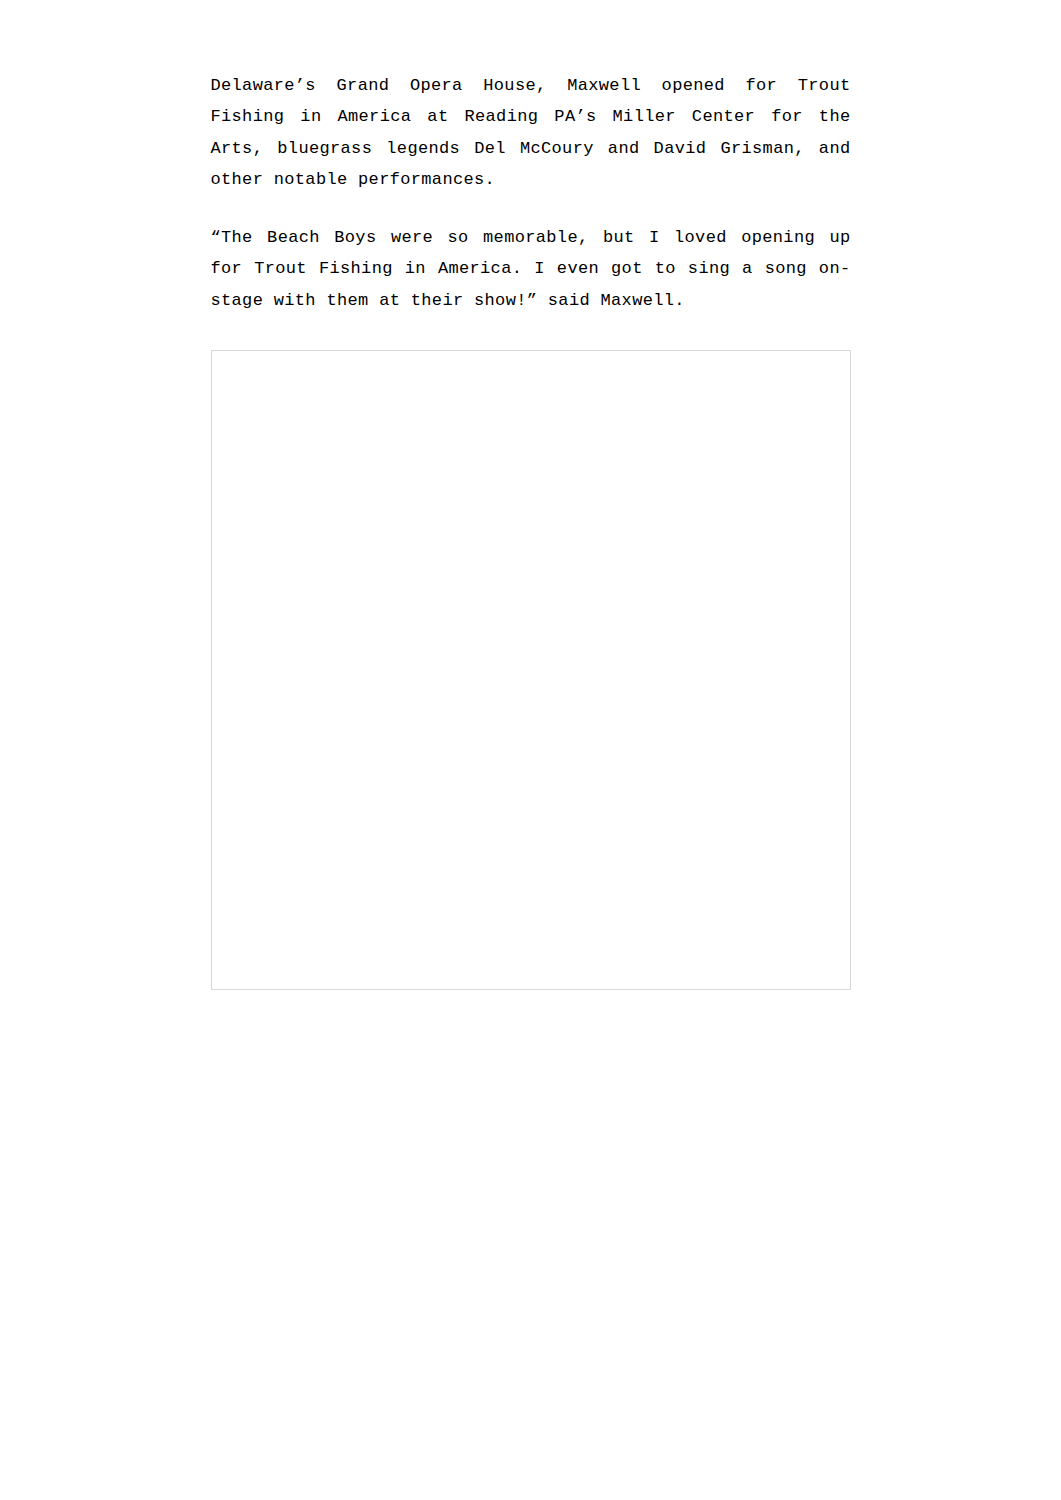Delaware’s Grand Opera House, Maxwell opened for Trout Fishing in America at Reading PA’s Miller Center for the Arts, bluegrass legends Del McCoury and David Grisman, and other notable performances.
“The Beach Boys were so memorable, but I loved opening up for Trout Fishing in America. I even got to sing a song on-stage with them at their show!” said Maxwell.